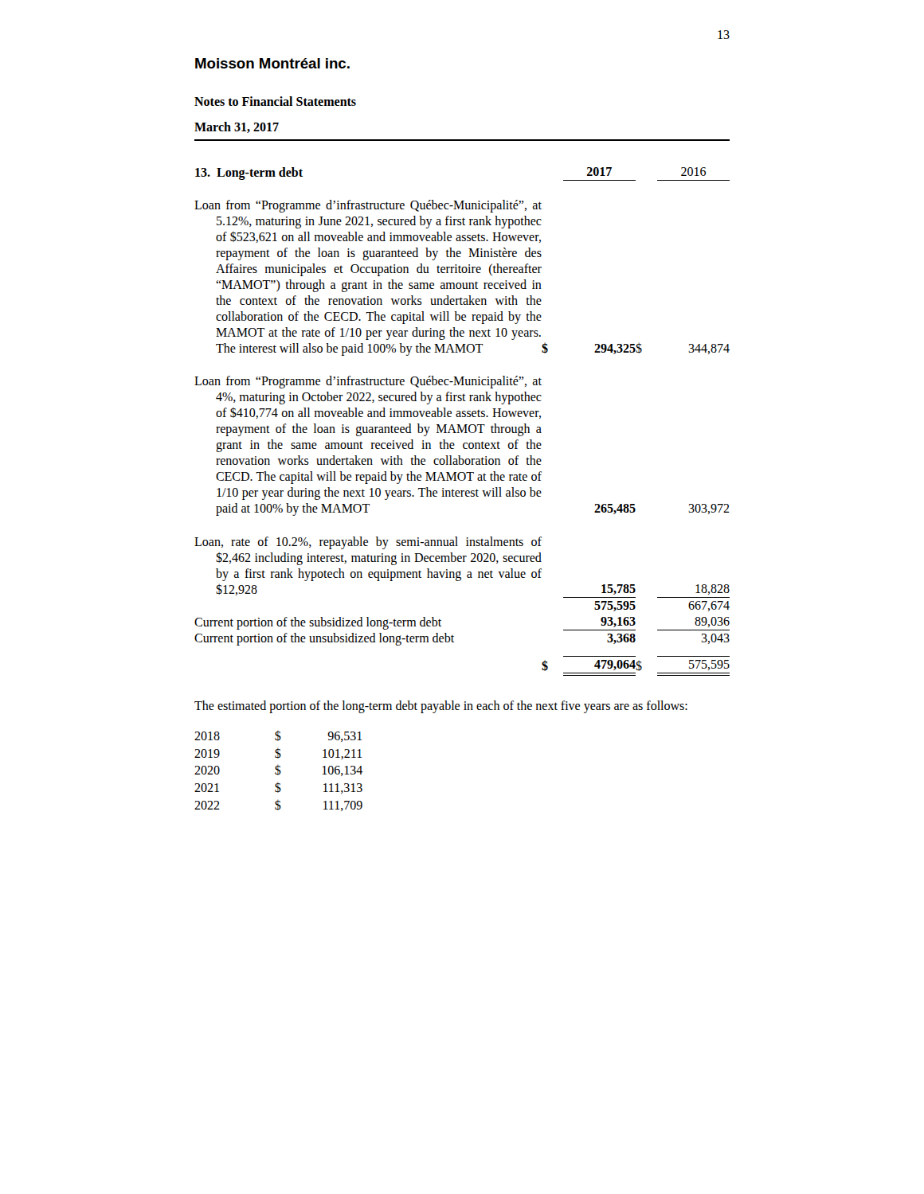13
Moisson Montréal inc.
Notes to Financial Statements
March 31, 2017
| 13. Long-term debt | | 2017 | | 2016 |
| Loan from “Programme d’infrastructure Québec-Municipalité”, at 5.12%, maturing in June 2021, secured by a first rank hypothec of $523,621 on all moveable and immoveable assets. However, repayment of the loan is guaranteed by the Ministère des Affaires municipales et Occupation du territoire (thereafter “MAMOT”) through a grant in the same amount received in the context of the renovation works undertaken with the collaboration of the CECD. The capital will be repaid by the MAMOT at the rate of 1/10 per year during the next 10 years. The interest will also be paid 100% by the MAMOT | $ | 294,325 | $ | 344,874 |
| Loan from “Programme d’infrastructure Québec-Municipalité”, at 4%, maturing in October 2022, secured by a first rank hypothec of $410,774 on all moveable and immoveable assets. However, repayment of the loan is guaranteed by MAMOT through a grant in the same amount received in the context of the renovation works undertaken with the collaboration of the CECD. The capital will be repaid by the MAMOT at the rate of 1/10 per year during the next 10 years. The interest will also be paid at 100% by the MAMOT | | 265,485 | | 303,972 |
| Loan, rate of 10.2%, repayable by semi-annual instalments of $2,462 including interest, maturing in December 2020, secured by a first rank hypotech on equipment having a net value of $12,928 | | 15,785 | | 18,828 |
| | | 575,595 | | 667,674 |
| Current portion of the subsidized long-term debt | | 93,163 | | 89,036 |
| Current portion of the unsubsidized long-term debt | | 3,368 | | 3,043 |
| | $ | 479,064 | $ | 575,595 |
The estimated portion of the long-term debt payable in each of the next five years are as follows:
| 2018 | $ | 96,531 |
| 2019 | $ | 101,211 |
| 2020 | $ | 106,134 |
| 2021 | $ | 111,313 |
| 2022 | $ | 111,709 |